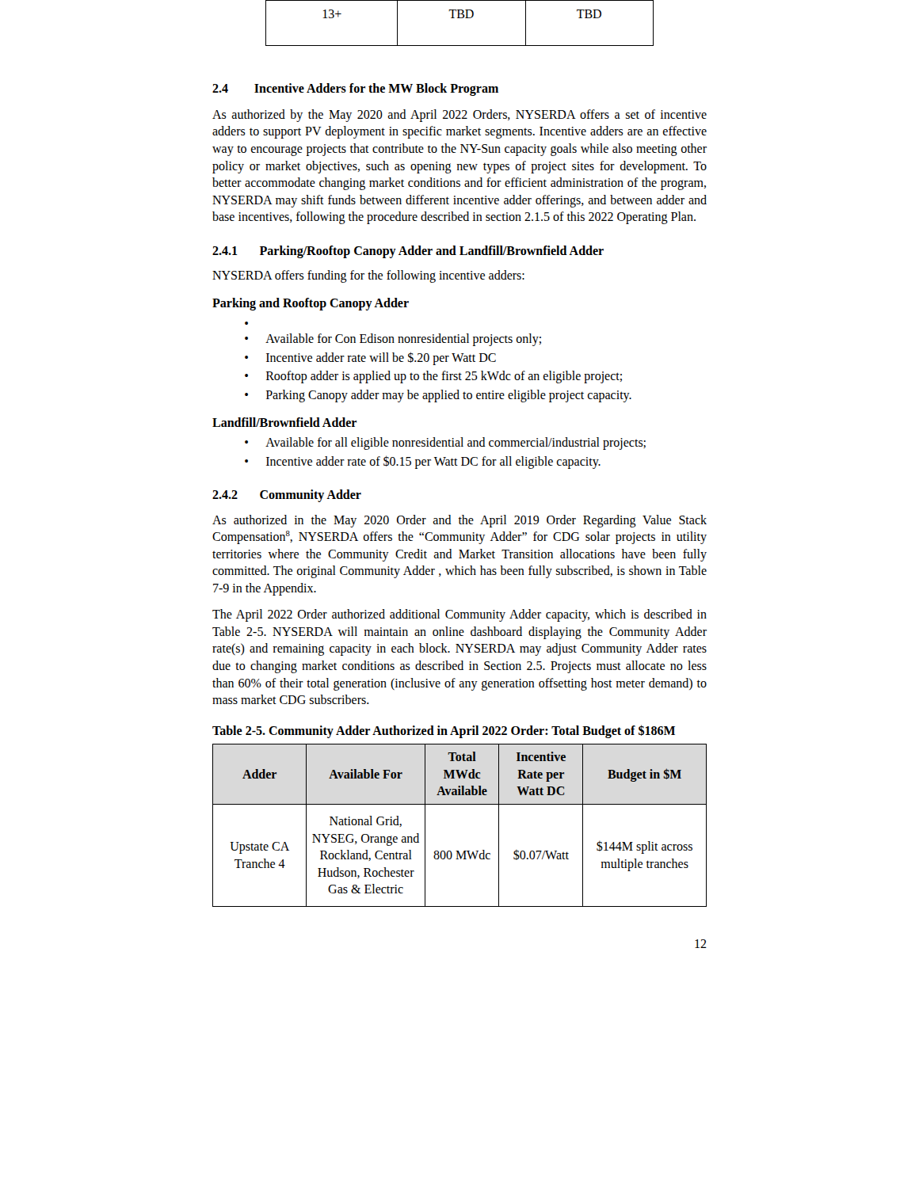| 13+ | TBD | TBD |
2.4 Incentive Adders for the MW Block Program
As authorized by the May 2020 and April 2022 Orders, NYSERDA offers a set of incentive adders to support PV deployment in specific market segments. Incentive adders are an effective way to encourage projects that contribute to the NY-Sun capacity goals while also meeting other policy or market objectives, such as opening new types of project sites for development. To better accommodate changing market conditions and for efficient administration of the program, NYSERDA may shift funds between different incentive adder offerings, and between adder and base incentives, following the procedure described in section 2.1.5 of this 2022 Operating Plan.
2.4.1 Parking/Rooftop Canopy Adder and Landfill/Brownfield Adder
NYSERDA offers funding for the following incentive adders:
Parking and Rooftop Canopy Adder
Available for Con Edison nonresidential projects only;
Incentive adder rate will be $.20 per Watt DC
Rooftop adder is applied up to the first 25 kWdc of an eligible project;
Parking Canopy adder may be applied to entire eligible project capacity.
Landfill/Brownfield Adder
Available for all eligible nonresidential and commercial/industrial projects;
Incentive adder rate of $0.15 per Watt DC for all eligible capacity.
2.4.2 Community Adder
As authorized in the May 2020 Order and the April 2019 Order Regarding Value Stack Compensation8, NYSERDA offers the “Community Adder” for CDG solar projects in utility territories where the Community Credit and Market Transition allocations have been fully committed. The original Community Adder , which has been fully subscribed, is shown in Table 7-9 in the Appendix.
The April 2022 Order authorized additional Community Adder capacity, which is described in Table 2-5. NYSERDA will maintain an online dashboard displaying the Community Adder rate(s) and remaining capacity in each block. NYSERDA may adjust Community Adder rates due to changing market conditions as described in Section 2.5. Projects must allocate no less than 60% of their total generation (inclusive of any generation offsetting host meter demand) to mass market CDG subscribers.
Table 2-5. Community Adder Authorized in April 2022 Order: Total Budget of $186M
| Adder | Available For | Total MWdc Available | Incentive Rate per Watt DC | Budget in $M |
| --- | --- | --- | --- | --- |
| Upstate CA Tranche 4 | National Grid, NYSEG, Orange and Rockland, Central Hudson, Rochester Gas & Electric | 800 MWdc | $0.07/Watt | $144M split across multiple tranches |
12